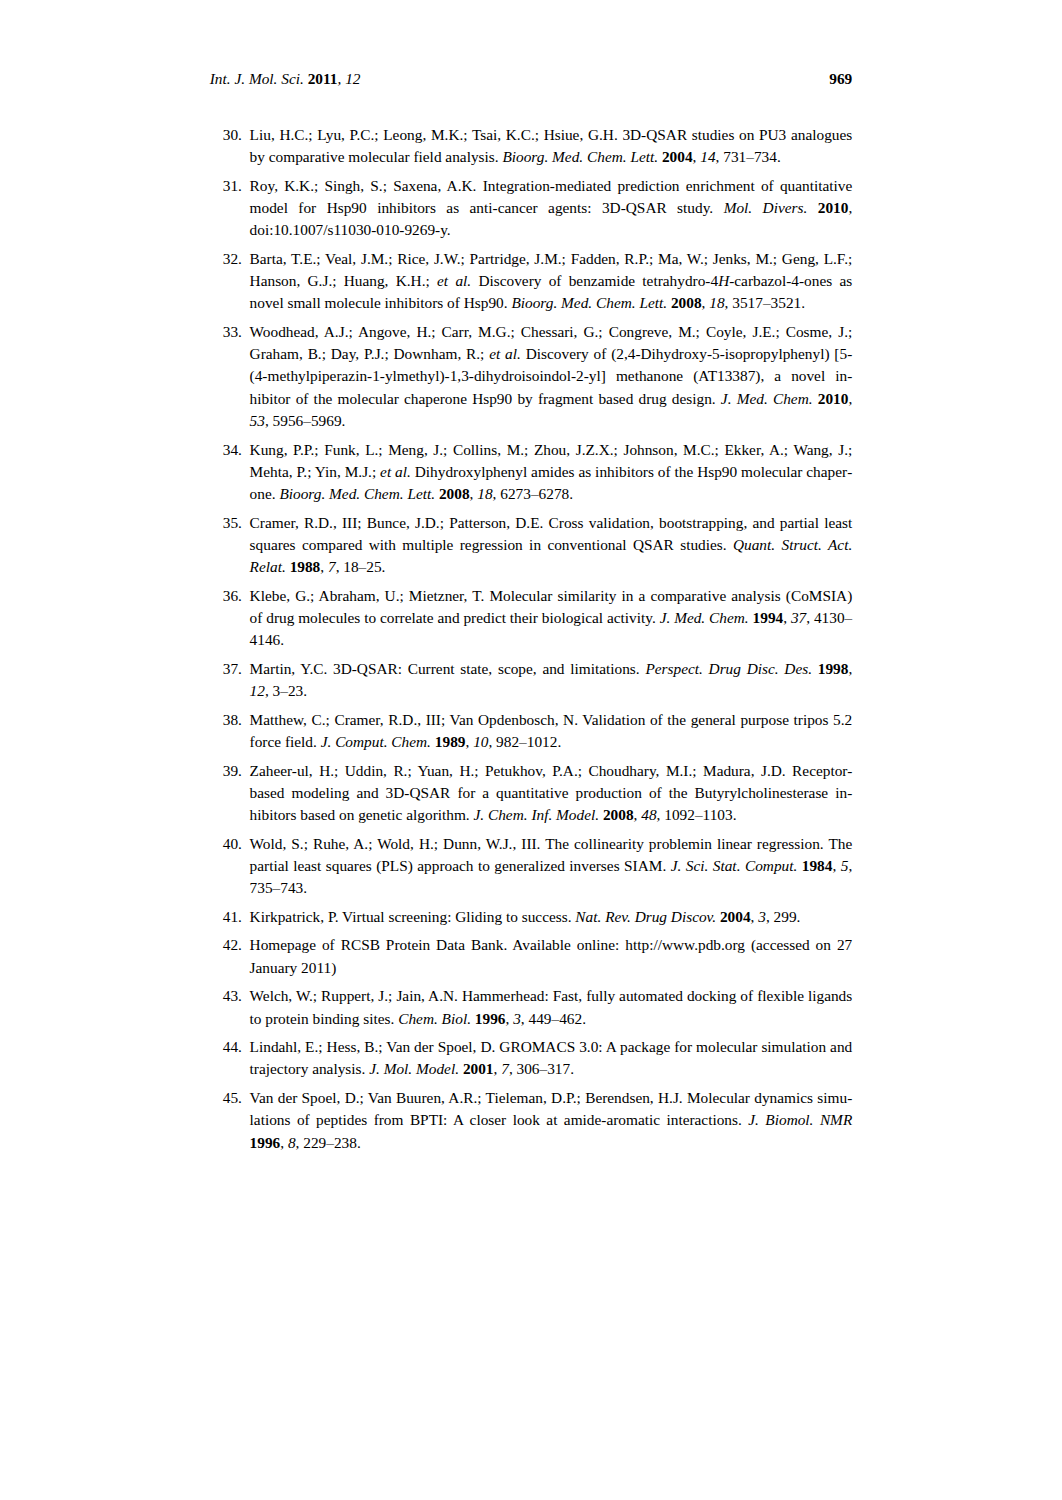Int. J. Mol. Sci. 2011, 12
969
30. Liu, H.C.; Lyu, P.C.; Leong, M.K.; Tsai, K.C.; Hsiue, G.H. 3D-QSAR studies on PU3 analogues by comparative molecular field analysis. Bioorg. Med. Chem. Lett. 2004, 14, 731–734.
31. Roy, K.K.; Singh, S.; Saxena, A.K. Integration-mediated prediction enrichment of quantitative model for Hsp90 inhibitors as anti-cancer agents: 3D-QSAR study. Mol. Divers. 2010, doi:10.1007/s11030-010-9269-y.
32. Barta, T.E.; Veal, J.M.; Rice, J.W.; Partridge, J.M.; Fadden, R.P.; Ma, W.; Jenks, M.; Geng, L.F.; Hanson, G.J.; Huang, K.H.; et al. Discovery of benzamide tetrahydro-4H-carbazol-4-ones as novel small molecule inhibitors of Hsp90. Bioorg. Med. Chem. Lett. 2008, 18, 3517–3521.
33. Woodhead, A.J.; Angove, H.; Carr, M.G.; Chessari, G.; Congreve, M.; Coyle, J.E.; Cosme, J.; Graham, B.; Day, P.J.; Downham, R.; et al. Discovery of (2,4-Dihydroxy-5-isopropylphenyl) [5-(4-methylpiperazin-1-ylmethyl)-1,3-dihydroisoindol-2-yl] methanone (AT13387), a novel inhibitor of the molecular chaperone Hsp90 by fragment based drug design. J. Med. Chem. 2010, 53, 5956–5969.
34. Kung, P.P.; Funk, L.; Meng, J.; Collins, M.; Zhou, J.Z.X.; Johnson, M.C.; Ekker, A.; Wang, J.; Mehta, P.; Yin, M.J.; et al. Dihydroxylphenyl amides as inhibitors of the Hsp90 molecular chaperone. Bioorg. Med. Chem. Lett. 2008, 18, 6273–6278.
35. Cramer, R.D., III; Bunce, J.D.; Patterson, D.E. Cross validation, bootstrapping, and partial least squares compared with multiple regression in conventional QSAR studies. Quant. Struct. Act. Relat. 1988, 7, 18–25.
36. Klebe, G.; Abraham, U.; Mietzner, T. Molecular similarity in a comparative analysis (CoMSIA) of drug molecules to correlate and predict their biological activity. J. Med. Chem. 1994, 37, 4130–4146.
37. Martin, Y.C. 3D-QSAR: Current state, scope, and limitations. Perspect. Drug Disc. Des. 1998, 12, 3–23.
38. Matthew, C.; Cramer, R.D., III; Van Opdenbosch, N. Validation of the general purpose tripos 5.2 force field. J. Comput. Chem. 1989, 10, 982–1012.
39. Zaheer-ul, H.; Uddin, R.; Yuan, H.; Petukhov, P.A.; Choudhary, M.I.; Madura, J.D. Receptor-based modeling and 3D-QSAR for a quantitative production of the Butyrylcholinesterase inhibitors based on genetic algorithm. J. Chem. Inf. Model. 2008, 48, 1092–1103.
40. Wold, S.; Ruhe, A.; Wold, H.; Dunn, W.J., III. The collinearity problemin linear regression. The partial least squares (PLS) approach to generalized inverses SIAM. J. Sci. Stat. Comput. 1984, 5, 735–743.
41. Kirkpatrick, P. Virtual screening: Gliding to success. Nat. Rev. Drug Discov. 2004, 3, 299.
42. Homepage of RCSB Protein Data Bank. Available online: http://www.pdb.org (accessed on 27 January 2011)
43. Welch, W.; Ruppert, J.; Jain, A.N. Hammerhead: Fast, fully automated docking of flexible ligands to protein binding sites. Chem. Biol. 1996, 3, 449–462.
44. Lindahl, E.; Hess, B.; Van der Spoel, D. GROMACS 3.0: A package for molecular simulation and trajectory analysis. J. Mol. Model. 2001, 7, 306–317.
45. Van der Spoel, D.; Van Buuren, A.R.; Tieleman, D.P.; Berendsen, H.J. Molecular dynamics simulations of peptides from BPTI: A closer look at amide-aromatic interactions. J. Biomol. NMR 1996, 8, 229–238.